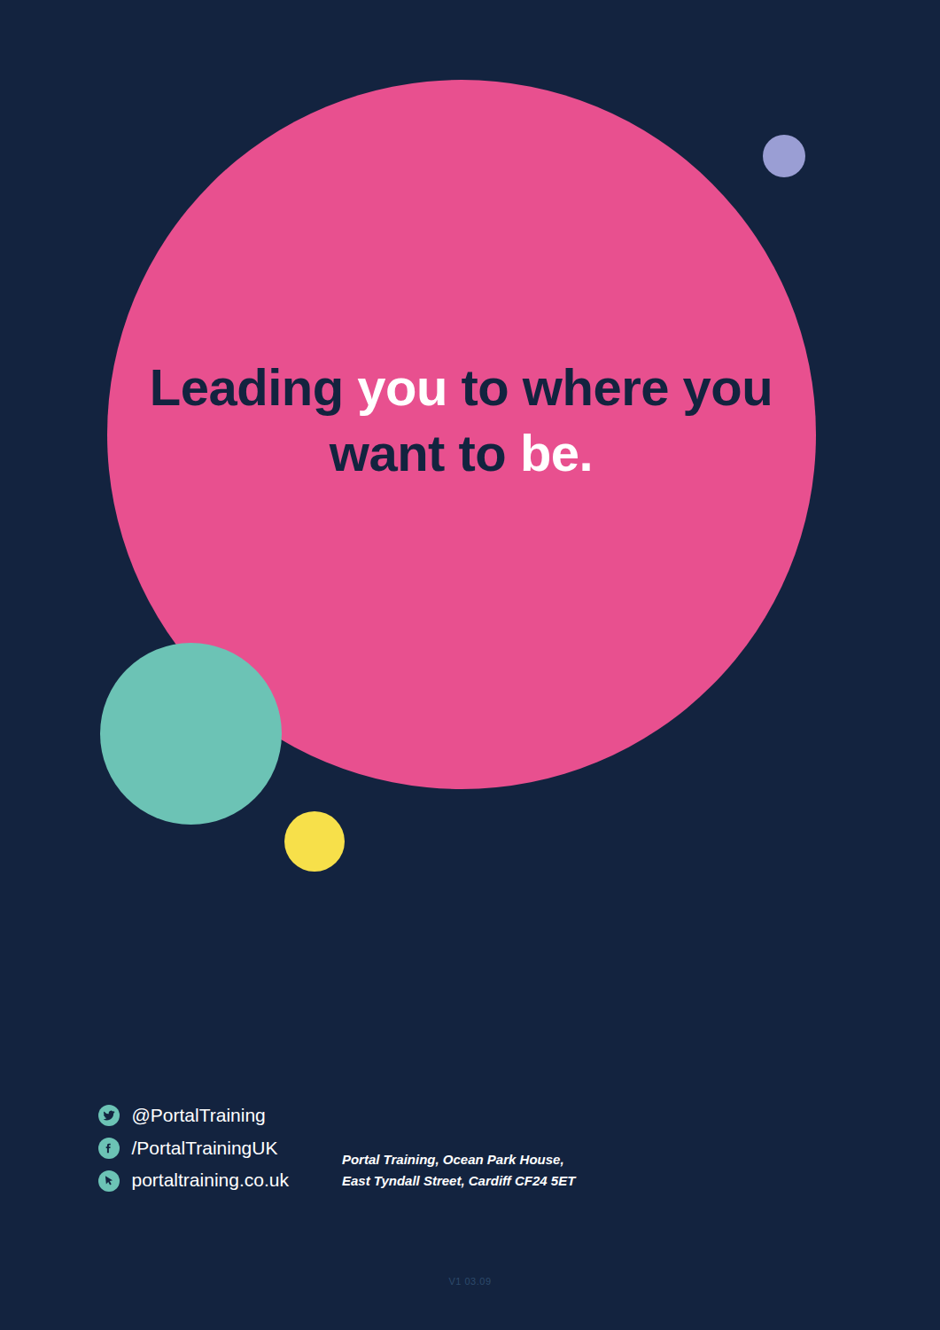Leading you to where you want to be.
@PortalTraining
/PortalTrainingUK
portaltraining.co.uk
Portal Training, Ocean Park House,
East Tyndall Street, Cardiff CF24 5ET
V1 03.09